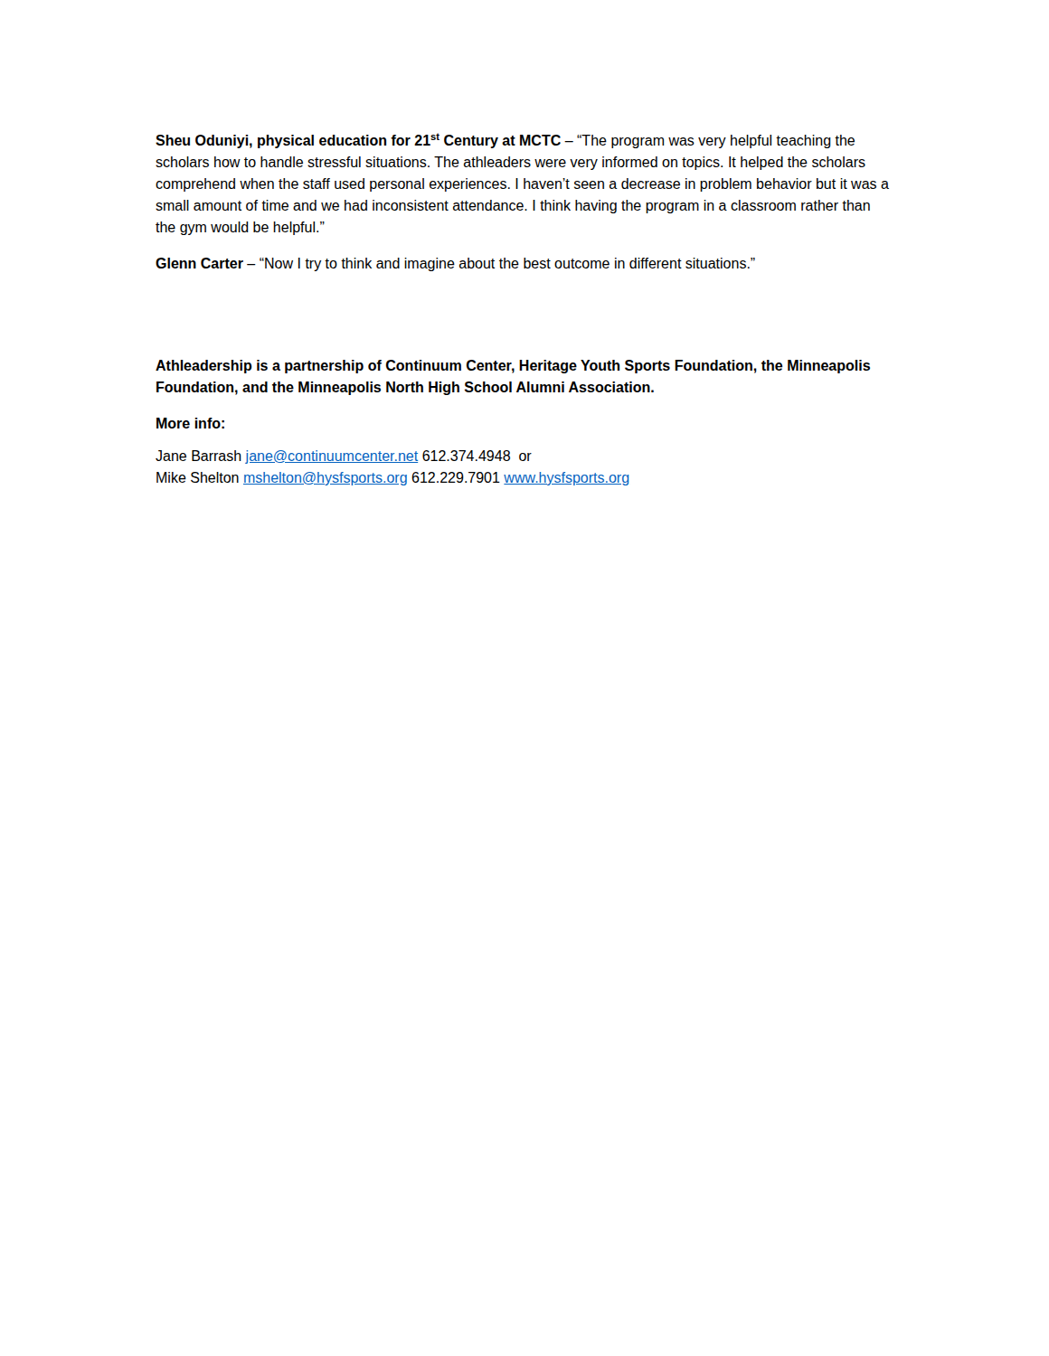Sheu Oduniyi, physical education for 21st Century at MCTC – “The program was very helpful teaching the scholars how to handle stressful situations. The athleaders were very informed on topics. It helped the scholars comprehend when the staff used personal experiences. I haven’t seen a decrease in problem behavior but it was a small amount of time and we had inconsistent attendance. I think having the program in a classroom rather than the gym would be helpful.”
Glenn Carter – “Now I try to think and imagine about the best outcome in different situations.”
Athleadership is a partnership of Continuum Center, Heritage Youth Sports Foundation, the Minneapolis Foundation, and the Minneapolis North High School Alumni Association.
More info:
Jane Barrash jane@continuumcenter.net 612.374.4948 or
Mike Shelton mshelton@hysfsports.org 612.229.7901 www.hysfsports.org